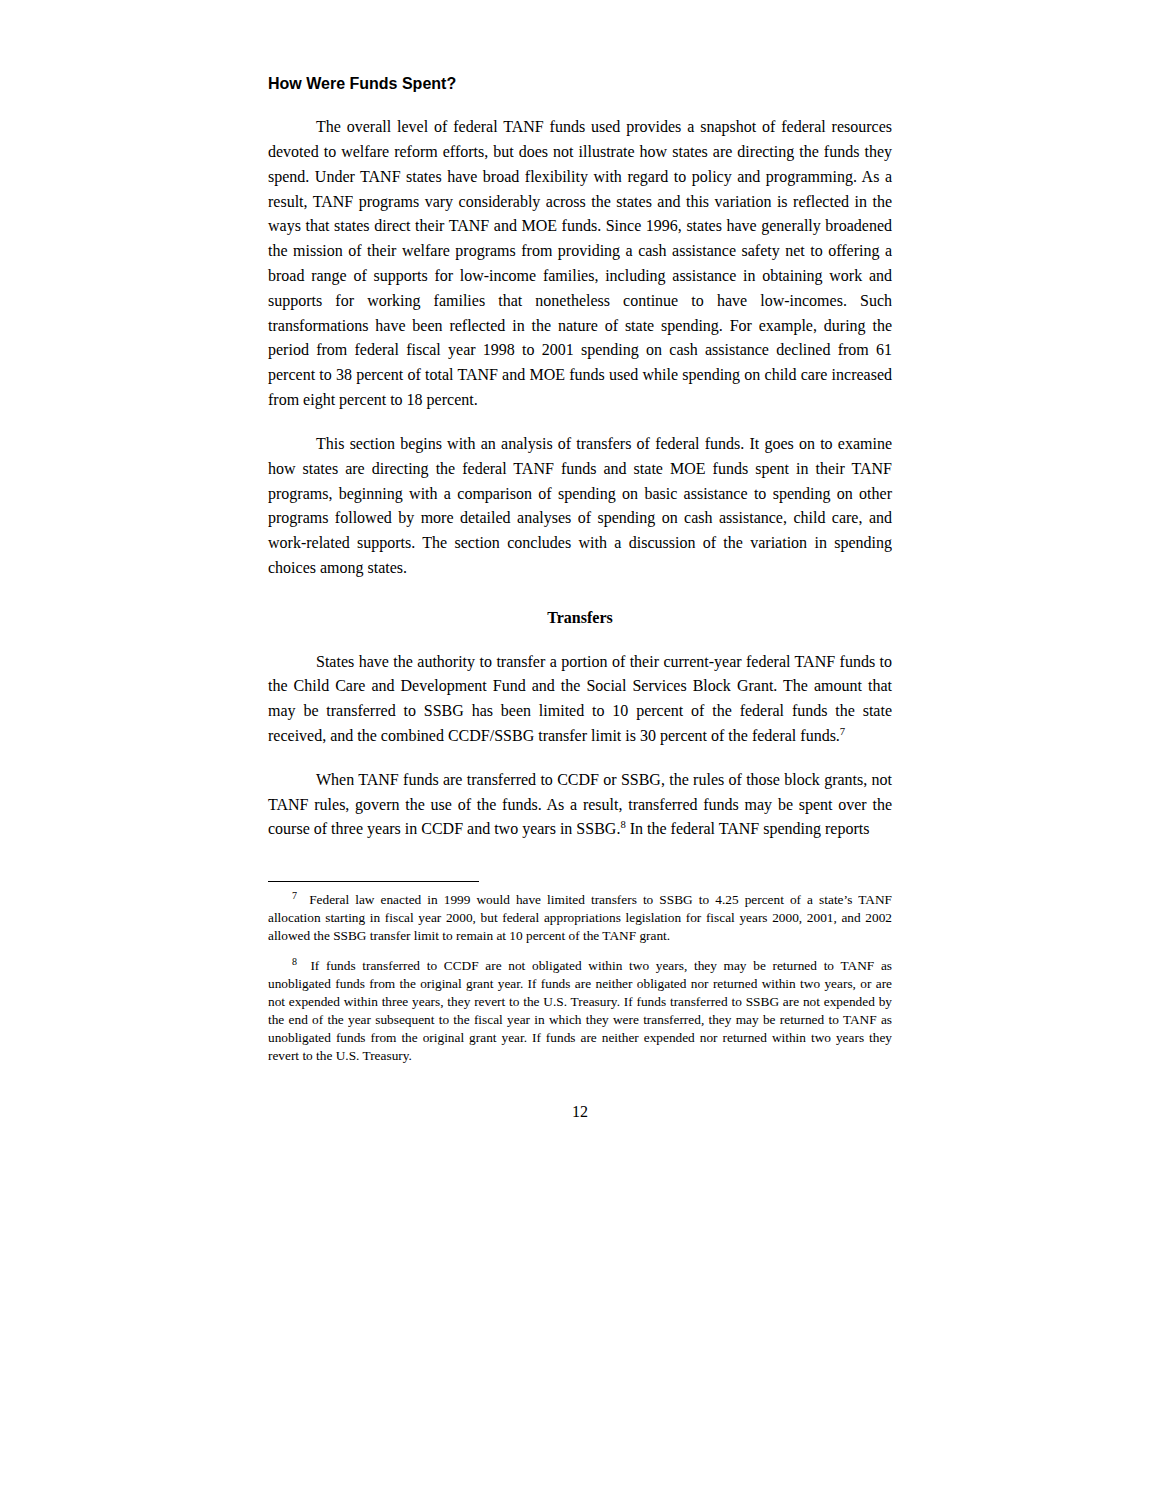How Were Funds Spent?
The overall level of federal TANF funds used provides a snapshot of federal resources devoted to welfare reform efforts, but does not illustrate how states are directing the funds they spend. Under TANF states have broad flexibility with regard to policy and programming. As a result, TANF programs vary considerably across the states and this variation is reflected in the ways that states direct their TANF and MOE funds. Since 1996, states have generally broadened the mission of their welfare programs from providing a cash assistance safety net to offering a broad range of supports for low-income families, including assistance in obtaining work and supports for working families that nonetheless continue to have low-incomes. Such transformations have been reflected in the nature of state spending. For example, during the period from federal fiscal year 1998 to 2001 spending on cash assistance declined from 61 percent to 38 percent of total TANF and MOE funds used while spending on child care increased from eight percent to 18 percent.
This section begins with an analysis of transfers of federal funds. It goes on to examine how states are directing the federal TANF funds and state MOE funds spent in their TANF programs, beginning with a comparison of spending on basic assistance to spending on other programs followed by more detailed analyses of spending on cash assistance, child care, and work-related supports. The section concludes with a discussion of the variation in spending choices among states.
Transfers
States have the authority to transfer a portion of their current-year federal TANF funds to the Child Care and Development Fund and the Social Services Block Grant. The amount that may be transferred to SSBG has been limited to 10 percent of the federal funds the state received, and the combined CCDF/SSBG transfer limit is 30 percent of the federal funds.7
When TANF funds are transferred to CCDF or SSBG, the rules of those block grants, not TANF rules, govern the use of the funds. As a result, transferred funds may be spent over the course of three years in CCDF and two years in SSBG.8 In the federal TANF spending reports
7 Federal law enacted in 1999 would have limited transfers to SSBG to 4.25 percent of a state’s TANF allocation starting in fiscal year 2000, but federal appropriations legislation for fiscal years 2000, 2001, and 2002 allowed the SSBG transfer limit to remain at 10 percent of the TANF grant.
8 If funds transferred to CCDF are not obligated within two years, they may be returned to TANF as unobligated funds from the original grant year. If funds are neither obligated nor returned within two years, or are not expended within three years, they revert to the U.S. Treasury. If funds transferred to SSBG are not expended by the end of the year subsequent to the fiscal year in which they were transferred, they may be returned to TANF as unobligated funds from the original grant year. If funds are neither expended nor returned within two years they revert to the U.S. Treasury.
12